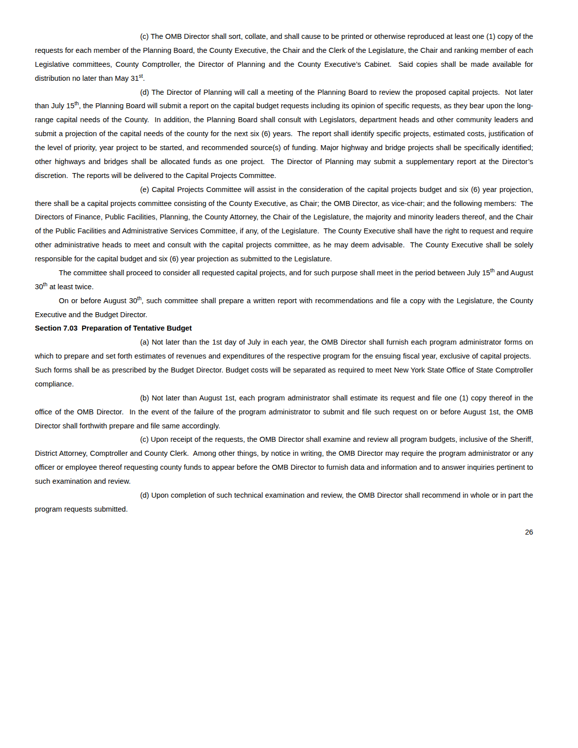(c) The OMB Director shall sort, collate, and shall cause to be printed or otherwise reproduced at least one (1) copy of the requests for each member of the Planning Board, the County Executive, the Chair and the Clerk of the Legislature, the Chair and ranking member of each Legislative committees, County Comptroller, the Director of Planning and the County Executive’s Cabinet. Said copies shall be made available for distribution no later than May 31st.
(d) The Director of Planning will call a meeting of the Planning Board to review the proposed capital projects. Not later than July 15th, the Planning Board will submit a report on the capital budget requests including its opinion of specific requests, as they bear upon the long-range capital needs of the County. In addition, the Planning Board shall consult with Legislators, department heads and other community leaders and submit a projection of the capital needs of the county for the next six (6) years. The report shall identify specific projects, estimated costs, justification of the level of priority, year project to be started, and recommended source(s) of funding. Major highway and bridge projects shall be specifically identified; other highways and bridges shall be allocated funds as one project. The Director of Planning may submit a supplementary report at the Director’s discretion. The reports will be delivered to the Capital Projects Committee.
(e) Capital Projects Committee will assist in the consideration of the capital projects budget and six (6) year projection, there shall be a capital projects committee consisting of the County Executive, as Chair; the OMB Director, as vice-chair; and the following members: The Directors of Finance, Public Facilities, Planning, the County Attorney, the Chair of the Legislature, the majority and minority leaders thereof, and the Chair of the Public Facilities and Administrative Services Committee, if any, of the Legislature. The County Executive shall have the right to request and require other administrative heads to meet and consult with the capital projects committee, as he may deem advisable. The County Executive shall be solely responsible for the capital budget and six (6) year projection as submitted to the Legislature.
The committee shall proceed to consider all requested capital projects, and for such purpose shall meet in the period between July 15th and August 30th at least twice.
On or before August 30th, such committee shall prepare a written report with recommendations and file a copy with the Legislature, the County Executive and the Budget Director.
Section 7.03 Preparation of Tentative Budget
(a) Not later than the 1st day of July in each year, the OMB Director shall furnish each program administrator forms on which to prepare and set forth estimates of revenues and expenditures of the respective program for the ensuing fiscal year, exclusive of capital projects. Such forms shall be as prescribed by the Budget Director. Budget costs will be separated as required to meet New York State Office of State Comptroller compliance.
(b) Not later than August 1st, each program administrator shall estimate its request and file one (1) copy thereof in the office of the OMB Director. In the event of the failure of the program administrator to submit and file such request on or before August 1st, the OMB Director shall forthwith prepare and file same accordingly.
(c) Upon receipt of the requests, the OMB Director shall examine and review all program budgets, inclusive of the Sheriff, District Attorney, Comptroller and County Clerk. Among other things, by notice in writing, the OMB Director may require the program administrator or any officer or employee thereof requesting county funds to appear before the OMB Director to furnish data and information and to answer inquiries pertinent to such examination and review.
(d) Upon completion of such technical examination and review, the OMB Director shall recommend in whole or in part the program requests submitted.
26